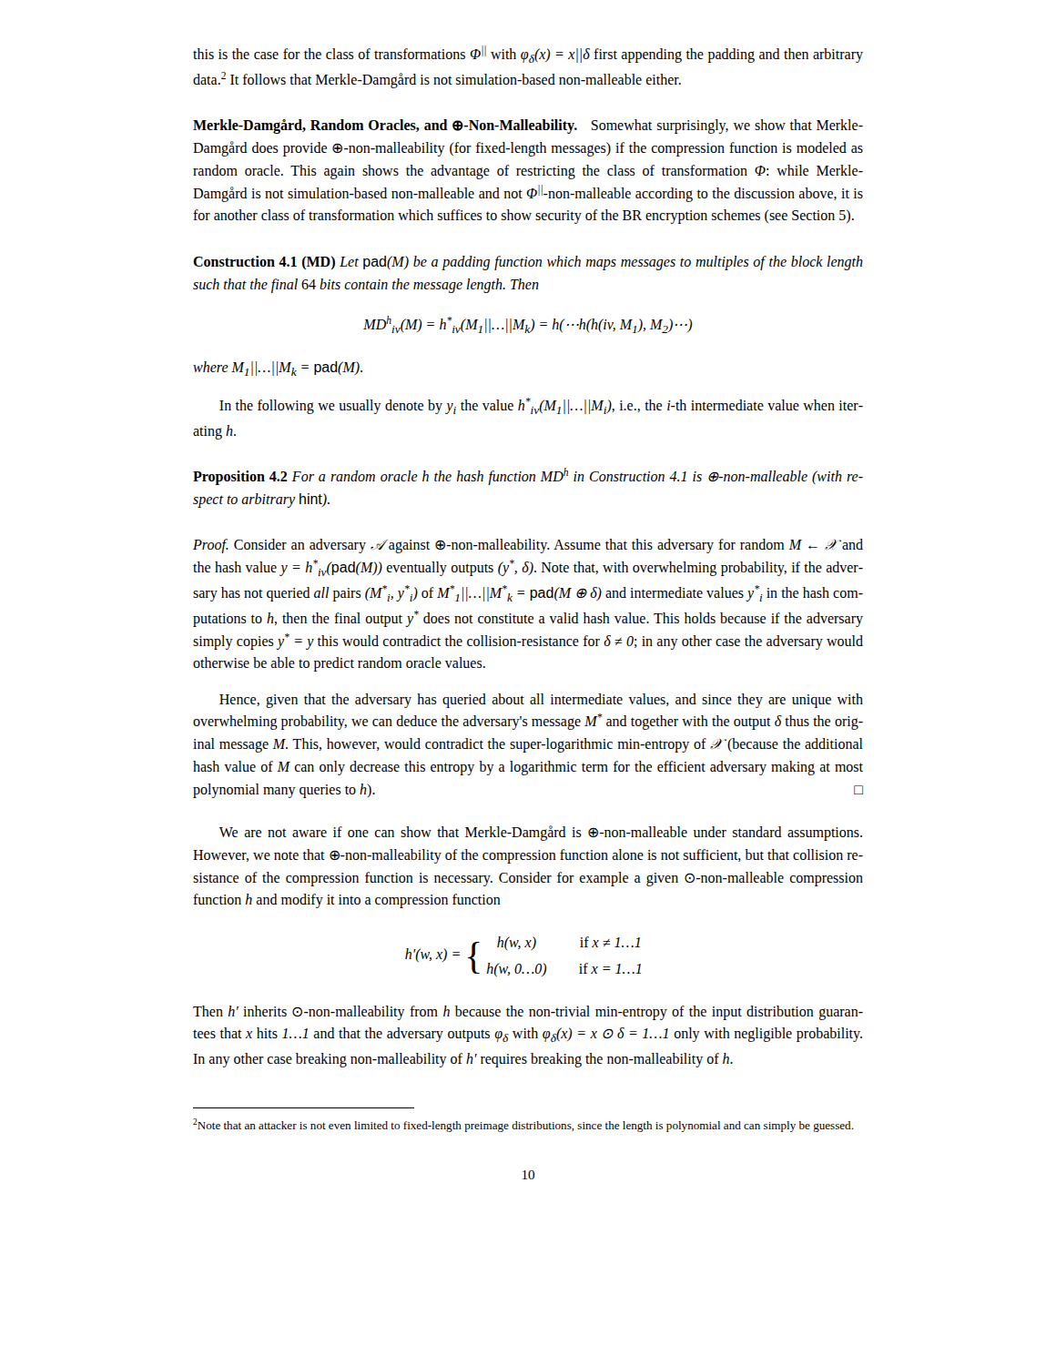this is the case for the class of transformations Φ|| with φδ(x) = x||δ first appending the padding and then arbitrary data.2 It follows that Merkle-Damgård is not simulation-based non-malleable either.
Merkle-Damgård, Random Oracles, and ⊕-Non-Malleability.
Somewhat surprisingly, we show that Merkle-Damgård does provide ⊕-non-malleability (for fixed-length messages) if the compression function is modeled as random oracle. This again shows the advantage of restricting the class of transformation Φ: while Merkle-Damgård is not simulation-based non-malleable and not Φ||-non-malleable according to the discussion above, it is for another class of transformation which suffices to show security of the BR encryption schemes (see Section 5).
Construction 4.1 (MD) Let pad(M) be a padding function which maps messages to multiples of the block length such that the final 64 bits contain the message length. Then
MDhiv(M) = h*iv(M1||…||Mk) = h(⋯h(h(iv, M1), M2)⋯)
where M1||…||Mk = pad(M).
In the following we usually denote by yi the value h*iv(M1||…||Mi), i.e., the i-th intermediate value when iterating h.
Proposition 4.2 For a random oracle h the hash function MDh in Construction 4.1 is ⊕-non-malleable (with respect to arbitrary hint).
Proof. Consider an adversary 𝒜 against ⊕-non-malleability. Assume that this adversary for random M ← 𝒳 and the hash value y = h*iv(pad(M)) eventually outputs (y*, δ). Note that, with overwhelming probability, if the adversary has not queried all pairs (M*i, y*i) of M*1||…||M*k = pad(M ⊕ δ) and intermediate values y*i in the hash computations to h, then the final output y* does not constitute a valid hash value. This holds because if the adversary simply copies y* = y this would contradict the collision-resistance for δ ≠ 0; in any other case the adversary would otherwise be able to predict random oracle values.
Hence, given that the adversary has queried about all intermediate values, and since they are unique with overwhelming probability, we can deduce the adversary's message M* and together with the output δ thus the original message M. This, however, would contradict the super-logarithmic min-entropy of 𝒳 (because the additional hash value of M can only decrease this entropy by a logarithmic term for the efficient adversary making at most polynomial many queries to h). □
We are not aware if one can show that Merkle-Damgård is ⊕-non-malleable under standard assumptions. However, we note that ⊕-non-malleability of the compression function alone is not sufficient, but that collision resistance of the compression function is necessary. Consider for example a given ⊙-non-malleable compression function h and modify it into a compression function
h′(w, x) = {
| h(w, x) | if x ≠ 1…1 |
| h(w, 0…0) | if x = 1…1 |
Then h′ inherits ⊙-non-malleability from h because the non-trivial min-entropy of the input distribution guarantees that x hits 1…1 and that the adversary outputs φδ with φδ(x) = x ⊙ δ = 1…1 only with negligible probability. In any other case breaking non-malleability of h′ requires breaking the non-malleability of h.
2Note that an attacker is not even limited to fixed-length preimage distributions, since the length is polynomial and can simply be guessed.
10